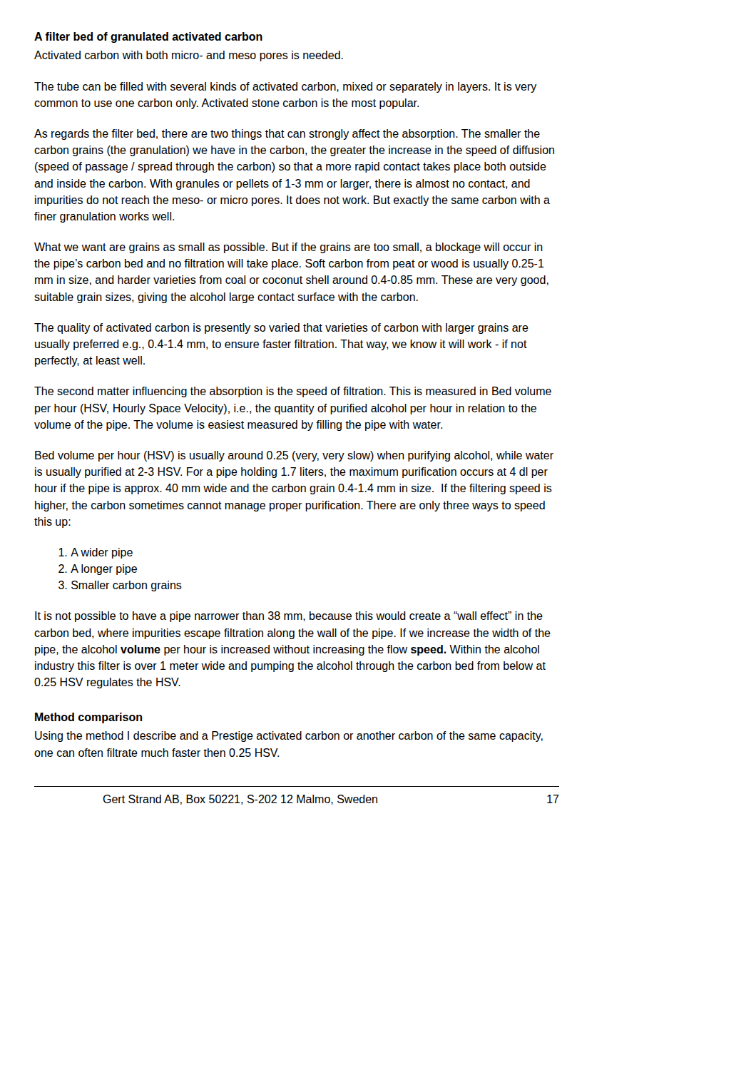A filter bed of granulated activated carbon
Activated carbon with both micro- and meso pores is needed.
The tube can be filled with several kinds of activated carbon, mixed or separately in layers. It is very common to use one carbon only. Activated stone carbon is the most popular.
As regards the filter bed, there are two things that can strongly affect the absorption. The smaller the carbon grains (the granulation) we have in the carbon, the greater the increase in the speed of diffusion (speed of passage / spread through the carbon) so that a more rapid contact takes place both outside and inside the carbon. With granules or pellets of 1-3 mm or larger, there is almost no contact, and impurities do not reach the meso- or micro pores. It does not work. But exactly the same carbon with a finer granulation works well.
What we want are grains as small as possible. But if the grains are too small, a blockage will occur in the pipe’s carbon bed and no filtration will take place. Soft carbon from peat or wood is usually 0.25-1 mm in size, and harder varieties from coal or coconut shell around 0.4-0.85 mm. These are very good, suitable grain sizes, giving the alcohol large contact surface with the carbon.
The quality of activated carbon is presently so varied that varieties of carbon with larger grains are usually preferred e.g., 0.4-1.4 mm, to ensure faster filtration. That way, we know it will work - if not perfectly, at least well.
The second matter influencing the absorption is the speed of filtration. This is measured in Bed volume per hour (HSV, Hourly Space Velocity), i.e., the quantity of purified alcohol per hour in relation to the volume of the pipe. The volume is easiest measured by filling the pipe with water.
Bed volume per hour (HSV) is usually around 0.25 (very, very slow) when purifying alcohol, while water is usually purified at 2-3 HSV. For a pipe holding 1.7 liters, the maximum purification occurs at 4 dl per hour if the pipe is approx. 40 mm wide and the carbon grain 0.4-1.4 mm in size. If the filtering speed is higher, the carbon sometimes cannot manage proper purification. There are only three ways to speed this up:
A wider pipe
A longer pipe
Smaller carbon grains
It is not possible to have a pipe narrower than 38 mm, because this would create a “wall effect” in the carbon bed, where impurities escape filtration along the wall of the pipe. If we increase the width of the pipe, the alcohol volume per hour is increased without increasing the flow speed. Within the alcohol industry this filter is over 1 meter wide and pumping the alcohol through the carbon bed from below at 0.25 HSV regulates the HSV.
Method comparison
Using the method I describe and a Prestige activated carbon or another carbon of the same capacity, one can often filtrate much faster then 0.25 HSV.
Gert Strand AB, Box 50221, S-202 12 Malmo, Sweden 17